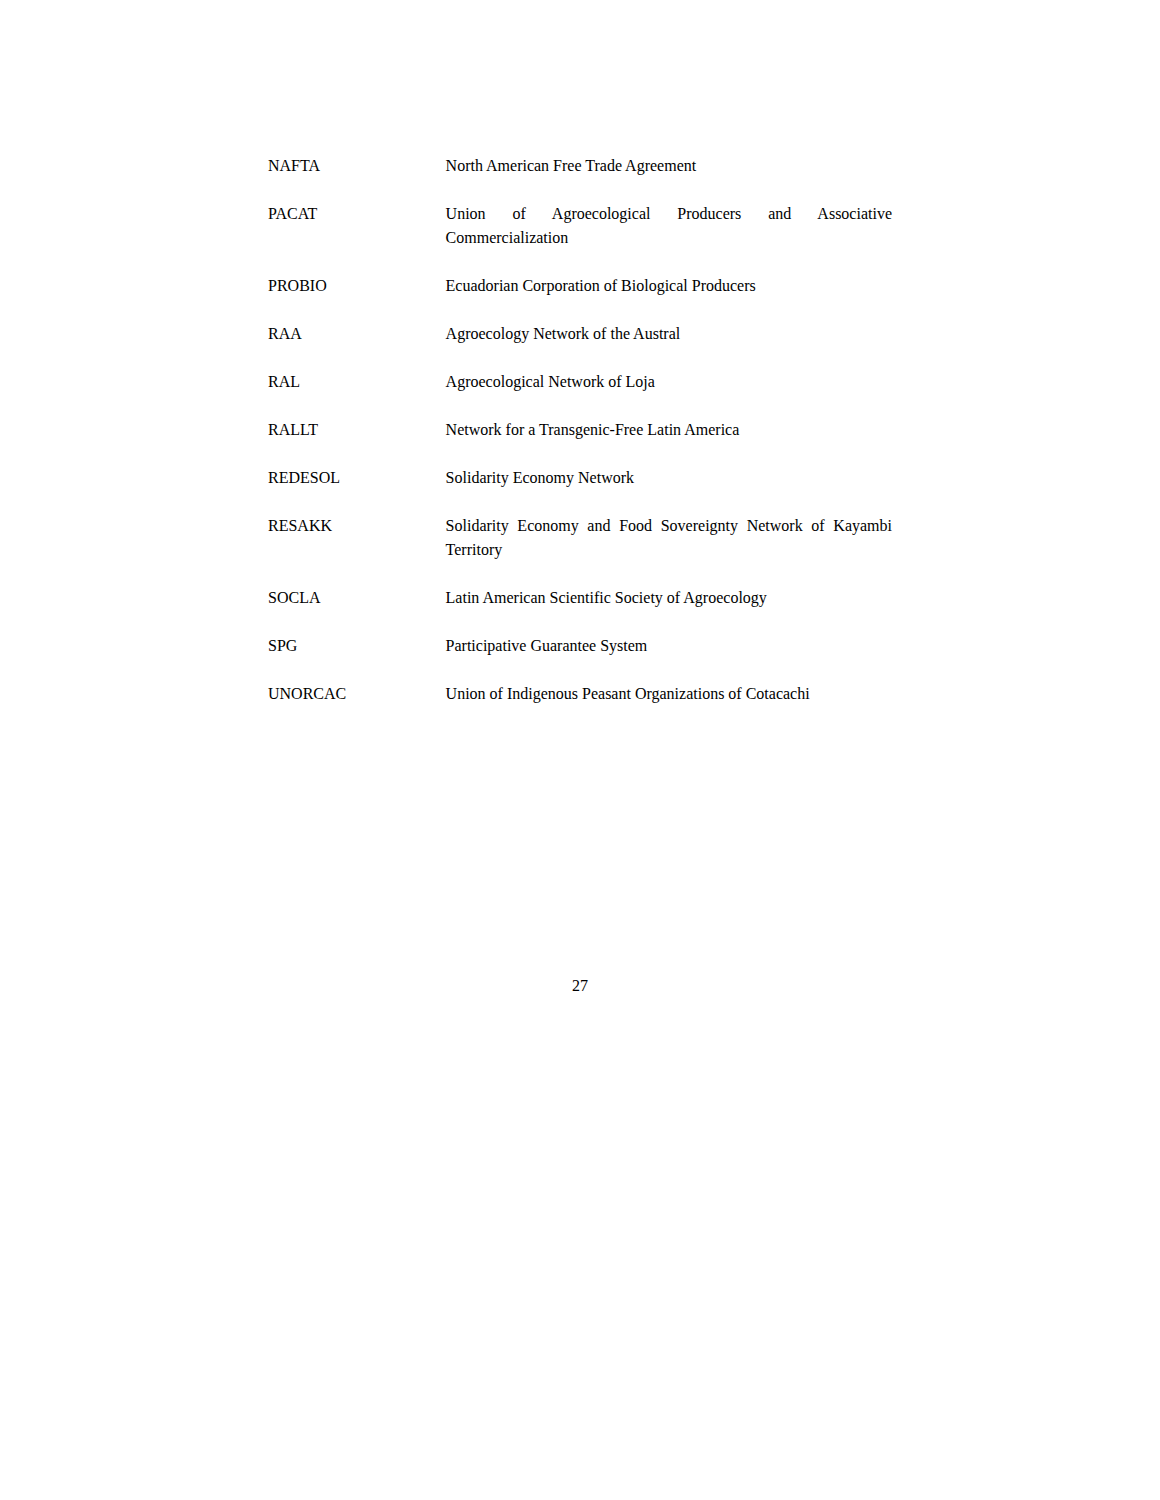| NAFTA | North American Free Trade Agreement |
| PACAT | Union of Agroecological Producers and Associative Commercialization |
| PROBIO | Ecuadorian Corporation of Biological Producers |
| RAA | Agroecology Network of the Austral |
| RAL | Agroecological Network of Loja |
| RALLT | Network for a Transgenic-Free Latin America |
| REDESOL | Solidarity Economy Network |
| RESAKK | Solidarity Economy and Food Sovereignty Network of Kayambi Territory |
| SOCLA | Latin American Scientific Society of Agroecology |
| SPG | Participative Guarantee System |
| UNORCAC | Union of Indigenous Peasant Organizations of Cotacachi |
27